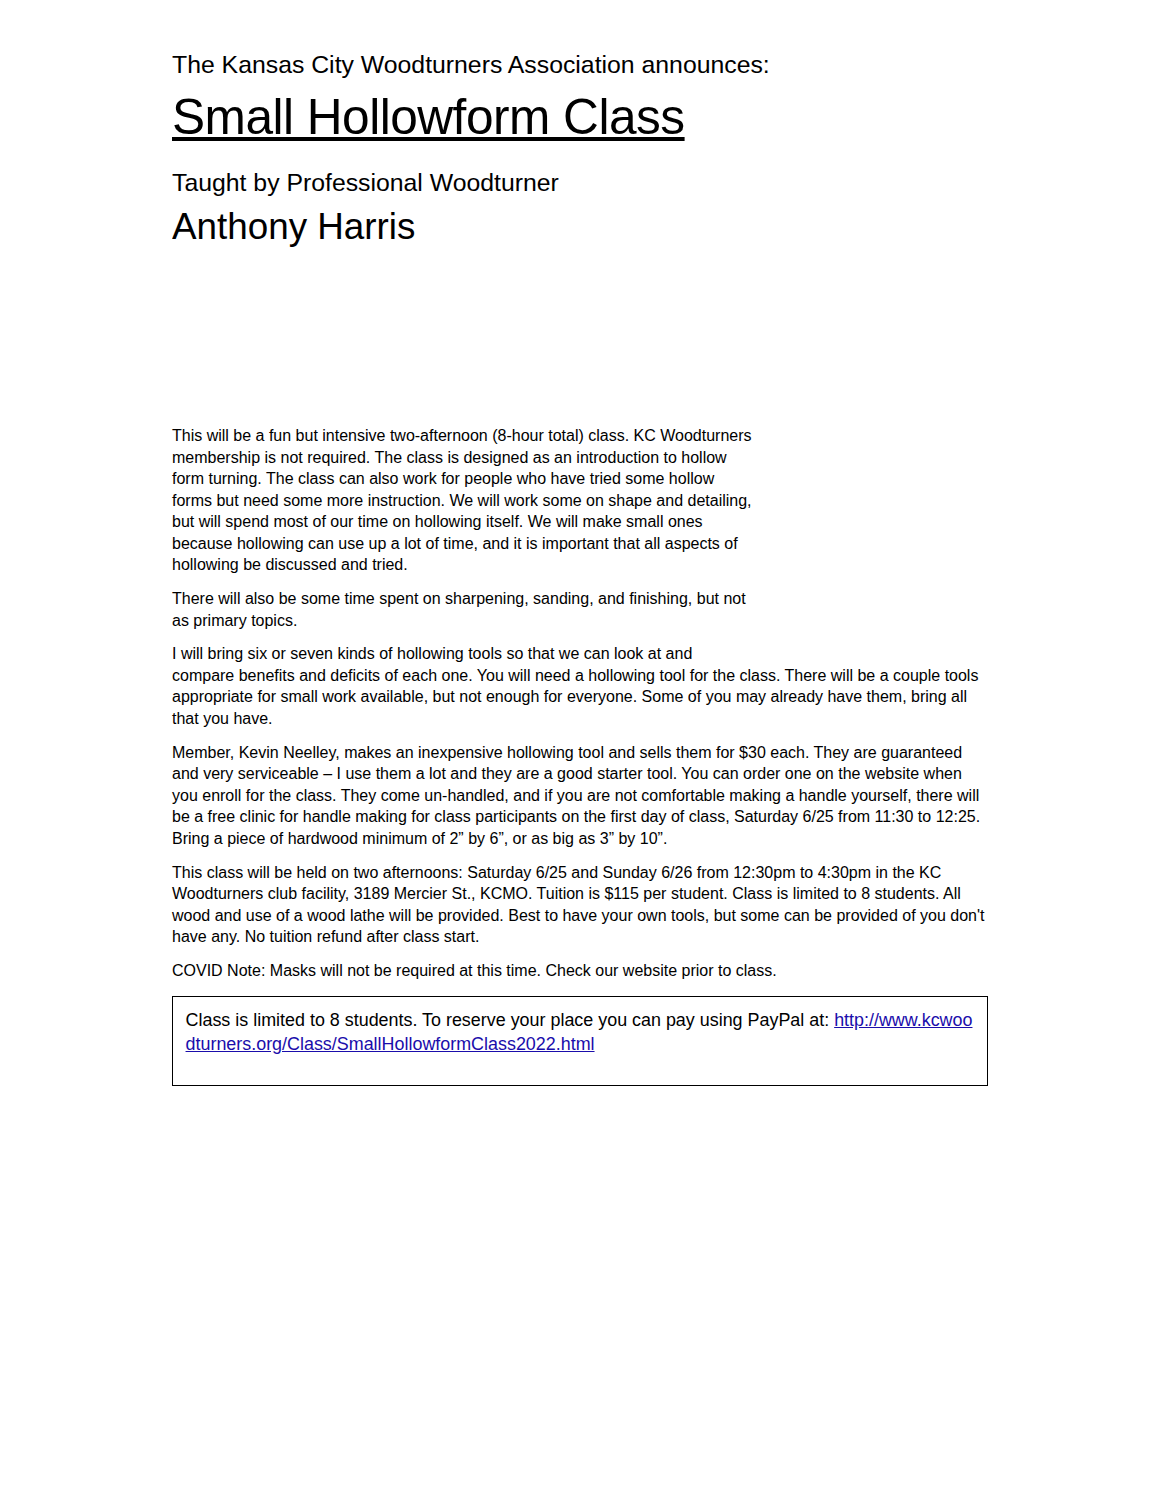The Kansas City Woodturners Association announces:
Small Hollowform Class
Taught by Professional Woodturner
Anthony Harris
This will be a fun but intensive two-afternoon (8-hour total) class. KC Woodturners membership is not required. The class is designed as an introduction to hollow form turning. The class can also work for people who have tried some hollow forms but need some more instruction. We will work some on shape and detailing, but will spend most of our time on hollowing itself. We will make small ones because hollowing can use up a lot of time, and it is important that all aspects of hollowing be discussed and tried.
There will also be some time spent on sharpening, sanding, and finishing, but not as primary topics.
I will bring six or seven kinds of hollowing tools so that we can look at and compare benefits and deficits of each one. You will need a hollowing tool for the class. There will be a couple tools appropriate for small work available, but not enough for everyone. Some of you may already have them, bring all that you have.
Member, Kevin Neelley, makes an inexpensive hollowing tool and sells them for $30 each. They are guaranteed and very serviceable – I use them a lot and they are a good starter tool. You can order one on the website when you enroll for the class. They come un-handled, and if you are not comfortable making a handle yourself, there will be a free clinic for handle making for class participants on the first day of class, Saturday 6/25 from 11:30 to 12:25. Bring a piece of hardwood minimum of 2” by 6”, or as big as 3” by 10”.
This class will be held on two afternoons: Saturday 6/25 and Sunday 6/26 from 12:30pm to 4:30pm in the KC Woodturners club facility, 3189 Mercier St., KCMO. Tuition is $115 per student. Class is limited to 8 students. All wood and use of a wood lathe will be provided. Best to have your own tools, but some can be provided of you don't have any. No tuition refund after class start.
COVID Note: Masks will not be required at this time. Check our website prior to class.
Class is limited to 8 students. To reserve your place you can pay using PayPal at: http://www.kcwoodturners.org/Class/SmallHollowformClass2022.html